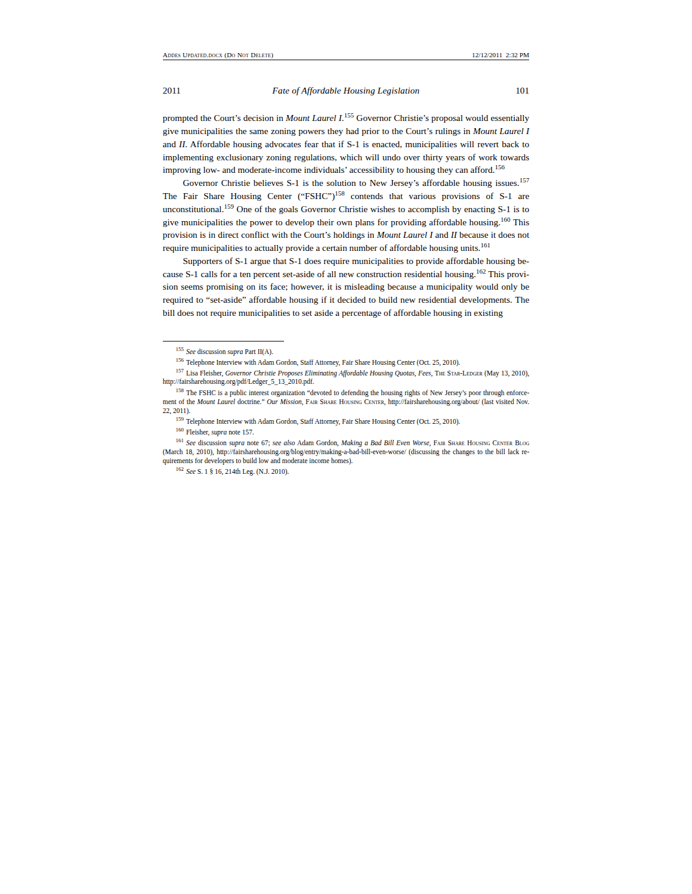Addes Updated.docx (Do Not Delete) 12/12/2011 2:32 PM
2011 Fate of Affordable Housing Legislation 101
prompted the Court’s decision in Mount Laurel I.155 Governor Christie’s proposal would essentially give municipalities the same zoning powers they had prior to the Court’s rulings in Mount Laurel I and II. Affordable housing advocates fear that if S-1 is enacted, municipalities will revert back to implementing exclusionary zoning regulations, which will undo over thirty years of work towards improving low- and moderate-income individuals’ accessibility to housing they can afford.156
Governor Christie believes S-1 is the solution to New Jersey’s affordable housing issues.157 The Fair Share Housing Center (“FSHC”)158 contends that various provisions of S-1 are unconstitutional.159 One of the goals Governor Christie wishes to accomplish by enacting S-1 is to give municipalities the power to develop their own plans for providing affordable housing.160 This provision is in direct conflict with the Court’s holdings in Mount Laurel I and II because it does not require municipalities to actually provide a certain number of affordable housing units.161
Supporters of S-1 argue that S-1 does require municipalities to provide affordable housing because S-1 calls for a ten percent set-aside of all new construction residential housing.162 This provision seems promising on its face; however, it is misleading because a municipality would only be required to “set-aside” affordable housing if it decided to build new residential developments. The bill does not require municipalities to set aside a percentage of affordable housing in existing
155 See discussion supra Part II(A).
156 Telephone Interview with Adam Gordon, Staff Attorney, Fair Share Housing Center (Oct. 25, 2010).
157 Lisa Fleisher, Governor Christie Proposes Eliminating Affordable Housing Quotas, Fees, The Star-Ledger (May 13, 2010), http://fairsharehousing.org/pdf/Ledger_5_13_2010.pdf.
158 The FSHC is a public interest organization “devoted to defending the housing rights of New Jersey’s poor through enforcement of the Mount Laurel doctrine.” Our Mission, Fair Share Housing Center, http://fairsharehousing.org/about/ (last visited Nov. 22, 2011).
159 Telephone Interview with Adam Gordon, Staff Attorney, Fair Share Housing Center (Oct. 25, 2010).
160 Fleisher, supra note 157.
161 See discussion supra note 67; see also Adam Gordon, Making a Bad Bill Even Worse, Fair Share Housing Center Blog (March 18, 2010), http://fairsharehousing.org/blog/entry/making-a-bad-bill-even-worse/ (discussing the changes to the bill lack requirements for developers to build low and moderate income homes).
162 See S. 1 § 16, 214th Leg. (N.J. 2010).